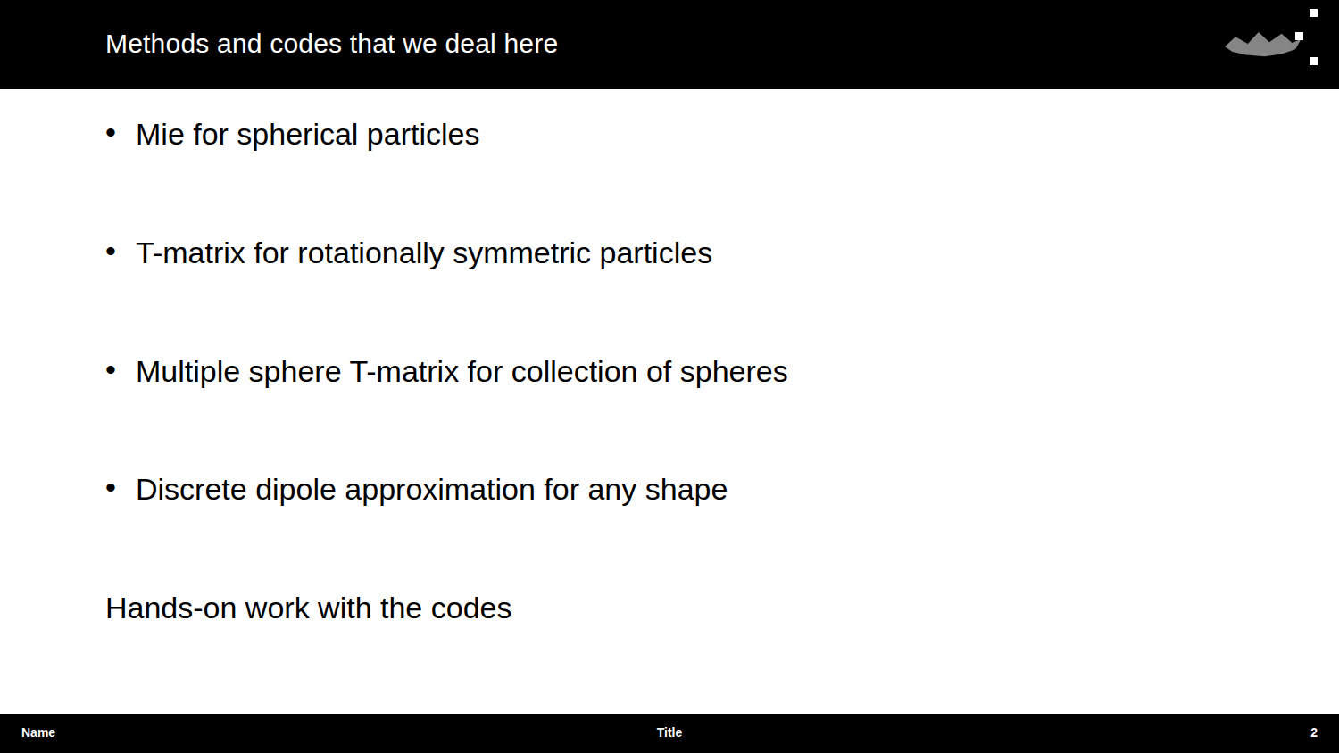Methods and codes that we deal here
Mie for spherical particles
T-matrix for rotationally symmetric particles
Multiple sphere T-matrix for collection of spheres
Discrete dipole approximation for any shape
Hands-on work with the codes
Name Title 2